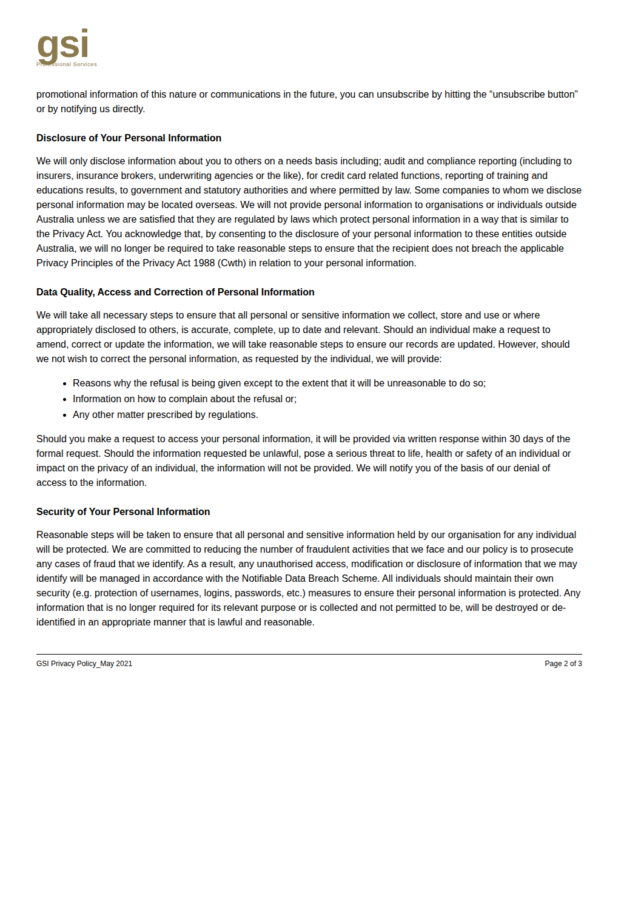gsi
Professional Services
promotional information of this nature or communications in the future, you can unsubscribe by hitting the “unsubscribe button” or by notifying us directly.
Disclosure of Your Personal Information
We will only disclose information about you to others on a needs basis including; audit and compliance reporting (including to insurers, insurance brokers, underwriting agencies or the like), for credit card related functions, reporting of training and educations results, to government and statutory authorities and where permitted by law. Some companies to whom we disclose personal information may be located overseas. We will not provide personal information to organisations or individuals outside Australia unless we are satisfied that they are regulated by laws which protect personal information in a way that is similar to the Privacy Act. You acknowledge that, by consenting to the disclosure of your personal information to these entities outside Australia, we will no longer be required to take reasonable steps to ensure that the recipient does not breach the applicable Privacy Principles of the Privacy Act 1988 (Cwth) in relation to your personal information.
Data Quality, Access and Correction of Personal Information
We will take all necessary steps to ensure that all personal or sensitive information we collect, store and use or where appropriately disclosed to others, is accurate, complete, up to date and relevant. Should an individual make a request to amend, correct or update the information, we will take reasonable steps to ensure our records are updated. However, should we not wish to correct the personal information, as requested by the individual, we will provide:
Reasons why the refusal is being given except to the extent that it will be unreasonable to do so;
Information on how to complain about the refusal or;
Any other matter prescribed by regulations.
Should you make a request to access your personal information, it will be provided via written response within 30 days of the formal request. Should the information requested be unlawful, pose a serious threat to life, health or safety of an individual or impact on the privacy of an individual, the information will not be provided. We will notify you of the basis of our denial of access to the information.
Security of Your Personal Information
Reasonable steps will be taken to ensure that all personal and sensitive information held by our organisation for any individual will be protected. We are committed to reducing the number of fraudulent activities that we face and our policy is to prosecute any cases of fraud that we identify. As a result, any unauthorised access, modification or disclosure of information that we may identify will be managed in accordance with the Notifiable Data Breach Scheme. All individuals should maintain their own security (e.g. protection of usernames, logins, passwords, etc.) measures to ensure their personal information is protected. Any information that is no longer required for its relevant purpose or is collected and not permitted to be, will be destroyed or de-identified in an appropriate manner that is lawful and reasonable.
GSI Privacy Policy_May 2021 Page 2 of 3